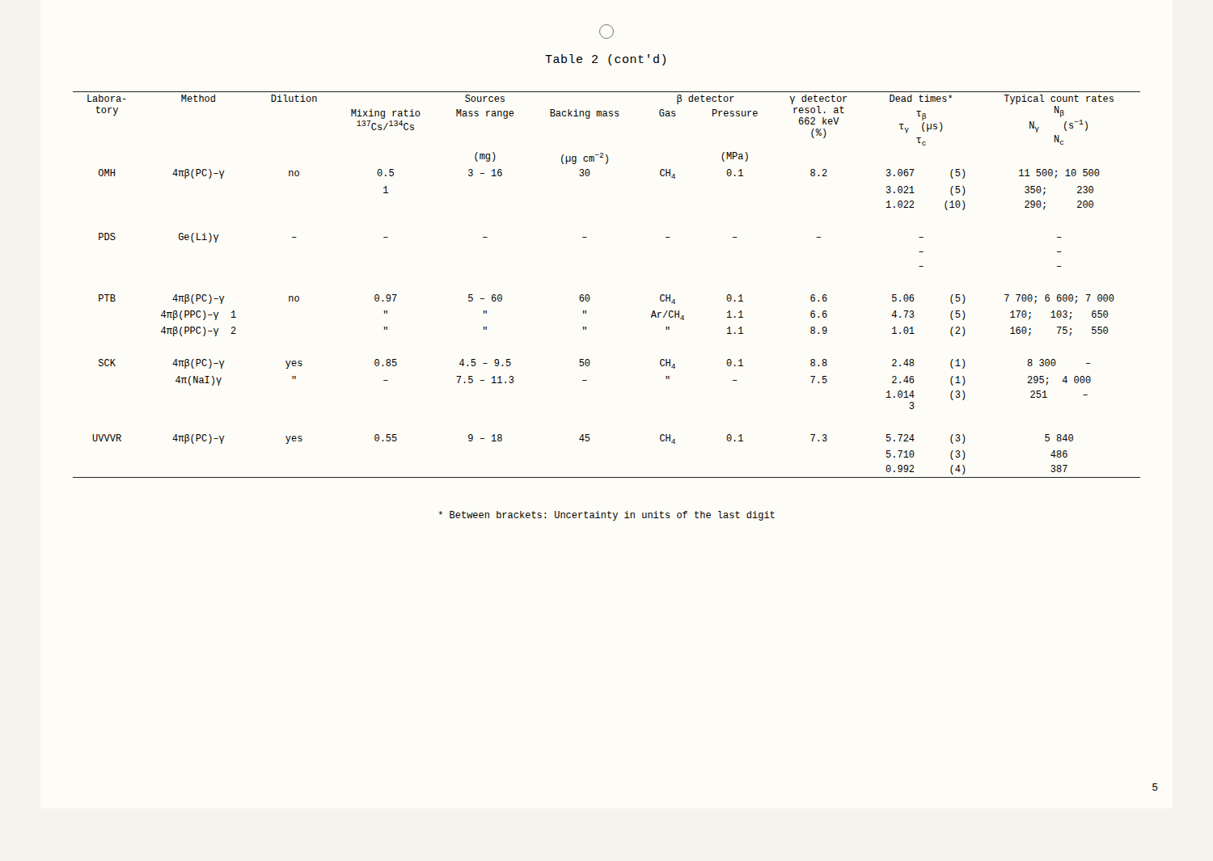Table 2 (cont'd)
| Labora‑ tory | Method | Dilution | Sources | β detector | γ detector resol. at 662 keV (%) | Dead times* | Typical count rates N β N γ (s −1 ) N c |
| --- | --- | --- | --- | --- | --- | --- | --- |
| Mixing ratio 137 Cs/ 134 Cs | Mass range | Backing mass | Gas | Pressure | τ β τ γ (µs) τ c |
| | (mg) | (µg cm −2 ) | | (MPa) | |
| OMH | 4πβ(PC)–γ | no | 0.5 | 3 – 16 | 30 | CH 4 | 0.1 | 8.2 | 3.067 | (5) | 11 500; 10 500 |
| | | | 1 | | | | | | 3.021 | (5) | 350; 230 |
| | | | | | | | | | 1.022 | (10) | 290; 200 |
| PDS | Ge(Li)γ | – | – | – | – | – | – | – | – | – |
| | | | | | | | | | – | – |
| | | | | | | | | | – | – |
| PTB | 4πβ(PC)–γ | no | 0.97 | 5 – 60 | 60 | CH 4 | 0.1 | 6.6 | 5.06 | (5) | 7 700; 6 600; 7 000 |
| | 4πβ(PPC)–γ 1 | | " | " | " | Ar/CH 4 | 1.1 | 6.6 | 4.73 | (5) | 170; 103; 650 |
| | 4πβ(PPC)–γ 2 | | " | " | " | " | 1.1 | 8.9 | 1.01 | (2) | 160; 75; 550 |
| SCK | 4πβ(PC)–γ | yes | 0.85 | 4.5 – 9.5 | 50 | CH 4 | 0.1 | 8.8 | 2.48 | (1) | 8 300 – |
| | 4π(NaI)γ | " | – | 7.5 – 11.3 | – | " | – | 7.5 | 2.46 | (1) | 295; 4 000 |
| | | | | | | | | | 1.014 3 | (3) | 251 – |
| UVVVR | 4πβ(PC)–γ | yes | 0.55 | 9 – 18 | 45 | CH 4 | 0.1 | 7.3 | 5.724 | (3) | 5 840 |
| | | | | | | | | | 5.710 | (3) | 486 |
| | | | | | | | | | 0.992 | (4) | 387 |
* Between brackets: Uncertainty in units of the last digit
5